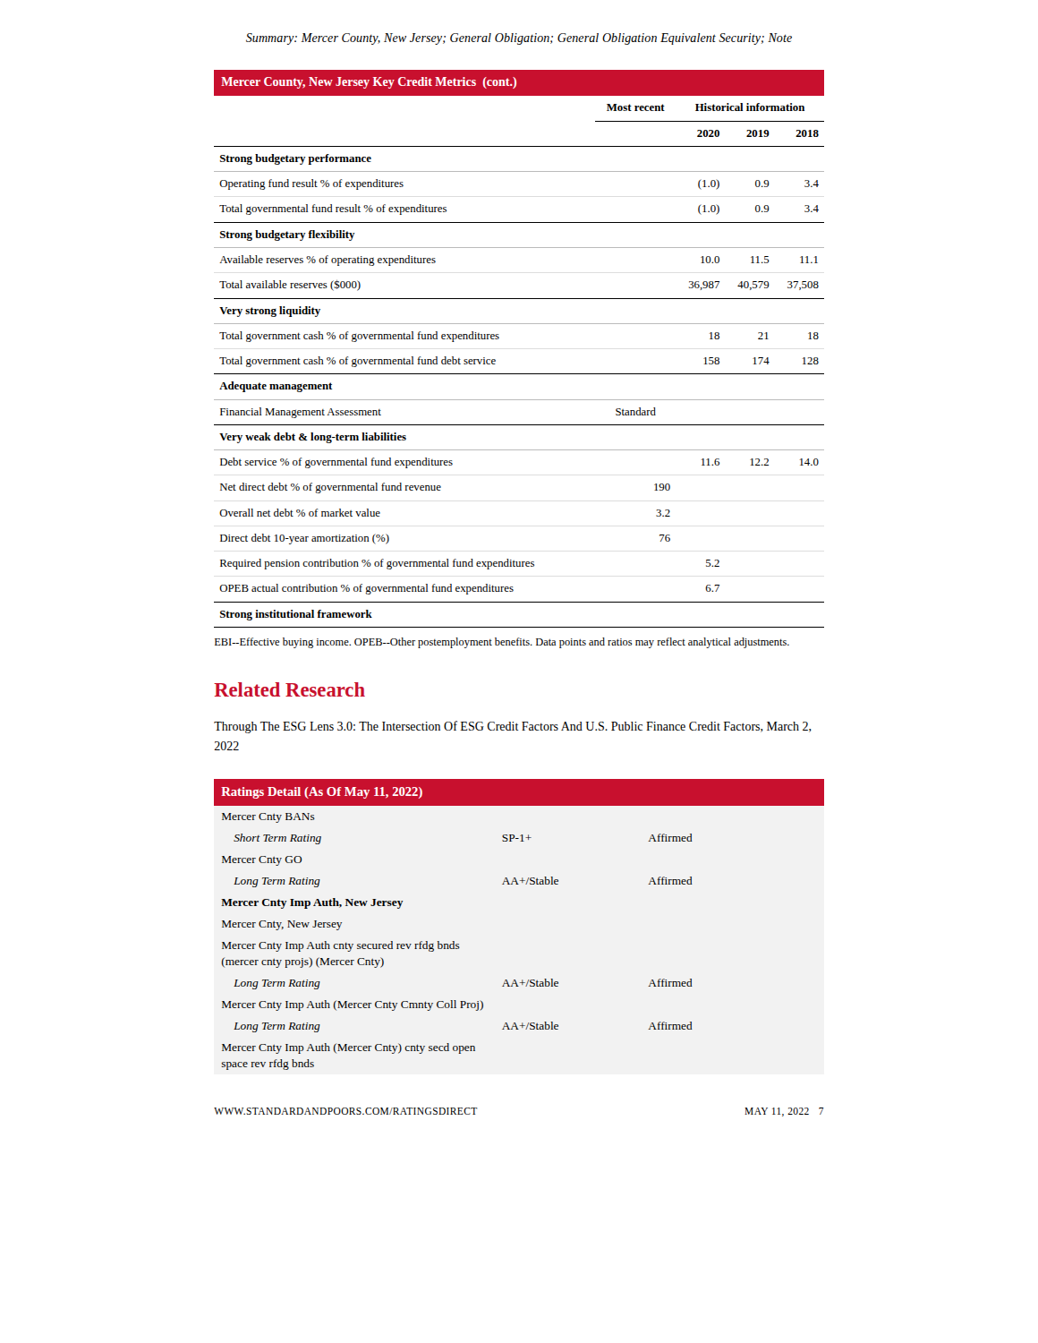Summary: Mercer County, New Jersey; General Obligation; General Obligation Equivalent Security; Note
Mercer County, New Jersey Key Credit Metrics (cont.)
| | Most recent | Historical information |
| --- | --- | --- |
| | | 2020 | 2019 | 2018 |
| Strong budgetary performance |
| Operating fund result % of expenditures | | (1.0) | 0.9 | 3.4 |
| Total governmental fund result % of expenditures | | (1.0) | 0.9 | 3.4 |
| Strong budgetary flexibility |
| Available reserves % of operating expenditures | | 10.0 | 11.5 | 11.1 |
| Total available reserves ($000) | | 36,987 | 40,579 | 37,508 |
| Very strong liquidity |
| Total government cash % of governmental fund expenditures | | 18 | 21 | 18 |
| Total government cash % of governmental fund debt service | | 158 | 174 | 128 |
| Adequate management |
| Financial Management Assessment | Standard | | | |
| Very weak debt & long-term liabilities |
| Debt service % of governmental fund expenditures | | 11.6 | 12.2 | 14.0 |
| Net direct debt % of governmental fund revenue | 190 | | | |
| Overall net debt % of market value | 3.2 | | | |
| Direct debt 10-year amortization (%) | 76 | | | |
| Required pension contribution % of governmental fund expenditures | | 5.2 | | |
| OPEB actual contribution % of governmental fund expenditures | | 6.7 | | |
| Strong institutional framework |
EBI--Effective buying income. OPEB--Other postemployment benefits. Data points and ratios may reflect analytical adjustments.
Related Research
Through The ESG Lens 3.0: The Intersection Of ESG Credit Factors And U.S. Public Finance Credit Factors, March 2, 2022
Ratings Detail (As Of May 11, 2022)
| Mercer Cnty BANs | | |
| Short Term Rating | SP-1+ | Affirmed |
| Mercer Cnty GO | | |
| Long Term Rating | AA+/Stable | Affirmed |
| Mercer Cnty Imp Auth, New Jersey | | |
| Mercer Cnty, New Jersey | | |
| Mercer Cnty Imp Auth cnty secured rev rfdg bnds (mercer cnty projs) (Mercer Cnty) | | |
| Long Term Rating | AA+/Stable | Affirmed |
| Mercer Cnty Imp Auth (Mercer Cnty Cmnty Coll Proj) | | |
| Long Term Rating | AA+/Stable | Affirmed |
| Mercer Cnty Imp Auth (Mercer Cnty) cnty secd open space rev rfdg bnds | | |
www.standardandpoors.com/ratingsdirect
MAY 11, 20227